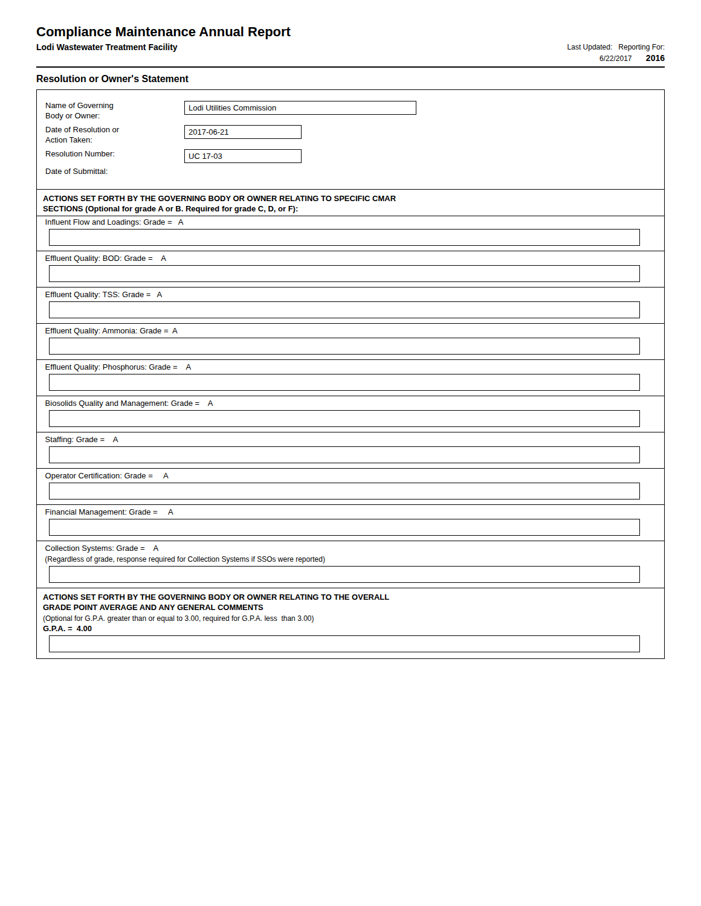Compliance Maintenance Annual Report
Lodi Wastewater Treatment Facility
Last Updated: Reporting For:
6/22/2017 2016
Resolution or Owner's Statement
Name of Governing
Body or Owner:
Lodi Utilities Commission
Date of Resolution or
Action Taken:
2017-06-21
Resolution Number:
UC 17-03
Date of Submittal:
ACTIONS SET FORTH BY THE GOVERNING BODY OR OWNER RELATING TO SPECIFIC CMAR
SECTIONS (Optional for grade A or B. Required for grade C, D, or F):
Influent Flow and Loadings: Grade = A
Effluent Quality: BOD: Grade = A
Effluent Quality: TSS: Grade = A
Effluent Quality: Ammonia: Grade = A
Effluent Quality: Phosphorus: Grade = A
Biosolids Quality and Management: Grade = A
Staffing: Grade = A
Operator Certification: Grade = A
Financial Management: Grade = A
Collection Systems: Grade = A
(Regardless of grade, response required for Collection Systems if SSOs were reported)
ACTIONS SET FORTH BY THE GOVERNING BODY OR OWNER RELATING TO THE OVERALL
GRADE POINT AVERAGE AND ANY GENERAL COMMENTS
(Optional for G.P.A. greater than or equal to 3.00, required for G.P.A. less than 3.00)
G.P.A. = 4.00